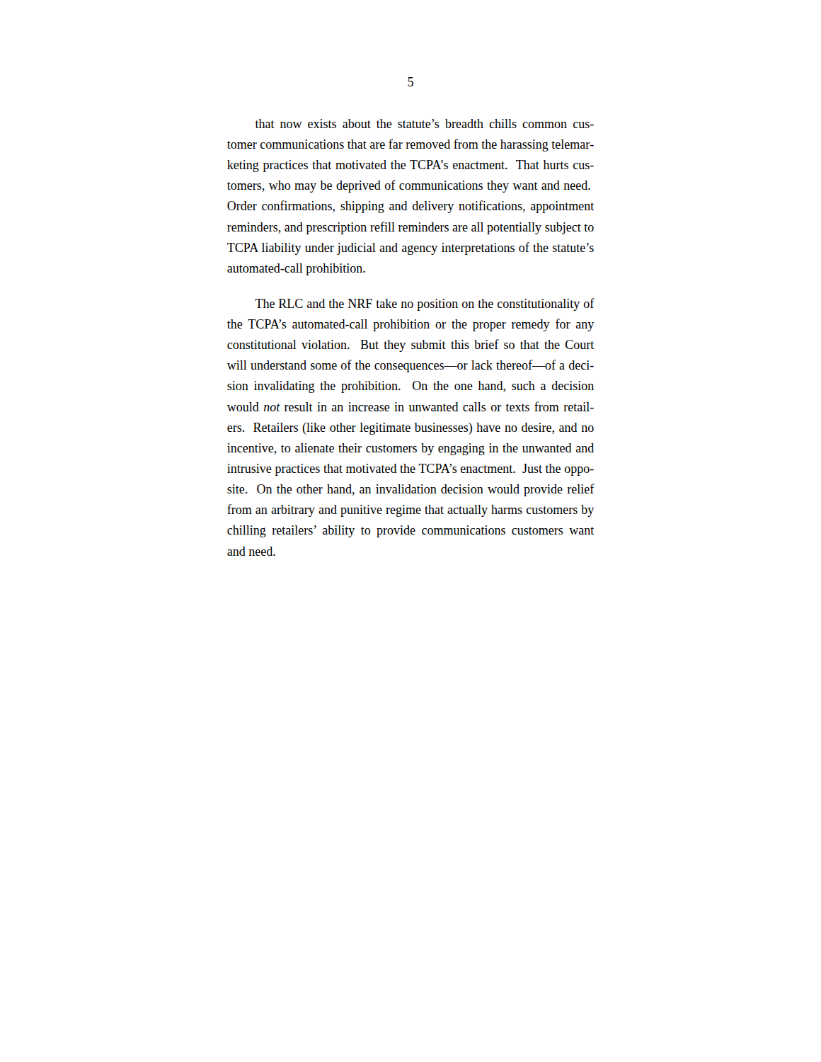5
that now exists about the statute’s breadth chills common customer communications that are far removed from the harassing telemarketing practices that motivated the TCPA’s enactment. That hurts customers, who may be deprived of communications they want and need. Order confirmations, shipping and delivery notifications, appointment reminders, and prescription refill reminders are all potentially subject to TCPA liability under judicial and agency interpretations of the statute’s automated-call prohibition.
The RLC and the NRF take no position on the constitutionality of the TCPA’s automated-call prohibition or the proper remedy for any constitutional violation. But they submit this brief so that the Court will understand some of the consequences—or lack thereof—of a decision invalidating the prohibition. On the one hand, such a decision would not result in an increase in unwanted calls or texts from retailers. Retailers (like other legitimate businesses) have no desire, and no incentive, to alienate their customers by engaging in the unwanted and intrusive practices that motivated the TCPA’s enactment. Just the opposite. On the other hand, an invalidation decision would provide relief from an arbitrary and punitive regime that actually harms customers by chilling retailers’ ability to provide communications customers want and need.